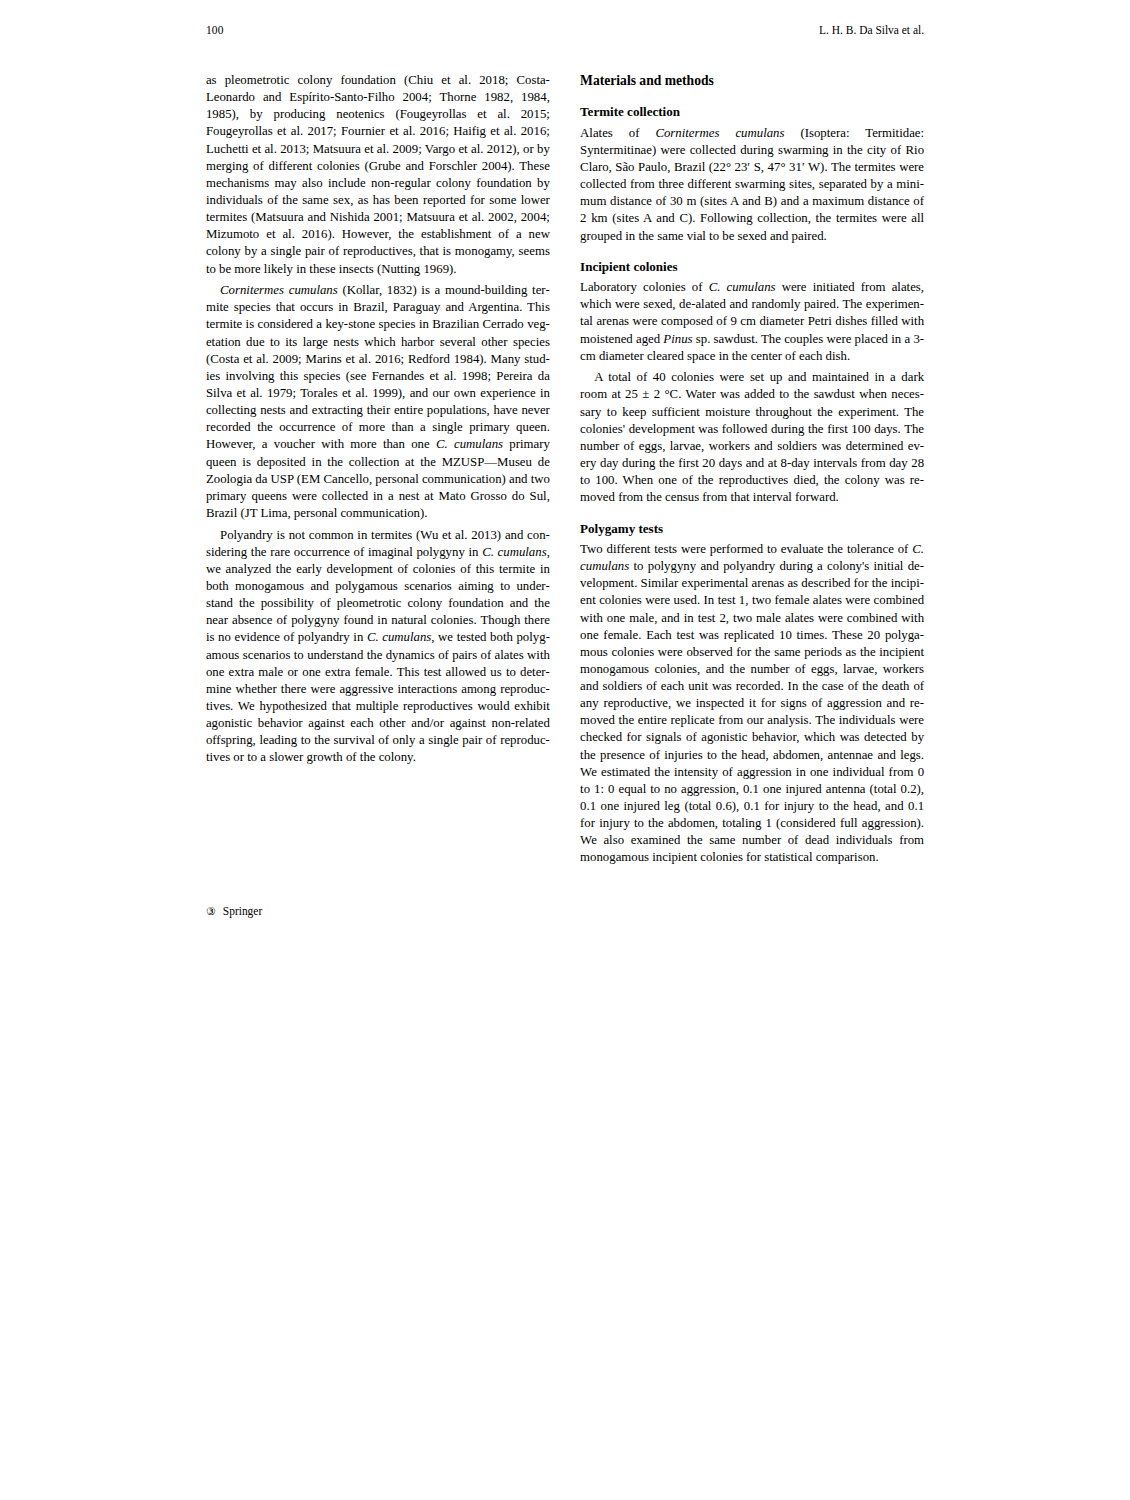100 L. H. B. Da Silva et al.
as pleometrotic colony foundation (Chiu et al. 2018; Costa-Leonardo and Espírito-Santo-Filho 2004; Thorne 1982, 1984, 1985), by producing neotenics (Fougeyrollas et al. 2015; Fougeyrollas et al. 2017; Fournier et al. 2016; Haifig et al. 2016; Luchetti et al. 2013; Matsuura et al. 2009; Vargo et al. 2012), or by merging of different colonies (Grube and Forschler 2004). These mechanisms may also include non-regular colony foundation by individuals of the same sex, as has been reported for some lower termites (Matsuura and Nishida 2001; Matsuura et al. 2002, 2004; Mizumoto et al. 2016). However, the establishment of a new colony by a single pair of reproductives, that is monogamy, seems to be more likely in these insects (Nutting 1969).
Cornitermes cumulans (Kollar, 1832) is a mound-building termite species that occurs in Brazil, Paraguay and Argentina. This termite is considered a key-stone species in Brazilian Cerrado vegetation due to its large nests which harbor several other species (Costa et al. 2009; Marins et al. 2016; Redford 1984). Many studies involving this species (see Fernandes et al. 1998; Pereira da Silva et al. 1979; Torales et al. 1999), and our own experience in collecting nests and extracting their entire populations, have never recorded the occurrence of more than a single primary queen. However, a voucher with more than one C. cumulans primary queen is deposited in the collection at the MZUSP—Museu de Zoologia da USP (EM Cancello, personal communication) and two primary queens were collected in a nest at Mato Grosso do Sul, Brazil (JT Lima, personal communication).
Polyandry is not common in termites (Wu et al. 2013) and considering the rare occurrence of imaginal polygyny in C. cumulans, we analyzed the early development of colonies of this termite in both monogamous and polygamous scenarios aiming to understand the possibility of pleometrotic colony foundation and the near absence of polygyny found in natural colonies. Though there is no evidence of polyandry in C. cumulans, we tested both polygamous scenarios to understand the dynamics of pairs of alates with one extra male or one extra female. This test allowed us to determine whether there were aggressive interactions among reproductives. We hypothesized that multiple reproductives would exhibit agonistic behavior against each other and/or against non-related offspring, leading to the survival of only a single pair of reproductives or to a slower growth of the colony.
Materials and methods
Termite collection
Alates of Cornitermes cumulans (Isoptera: Termitidae: Syntermitinae) were collected during swarming in the city of Rio Claro, São Paulo, Brazil (22° 23′ S, 47° 31′ W). The termites were collected from three different swarming sites, separated by a minimum distance of 30 m (sites A and B) and a maximum distance of 2 km (sites A and C). Following collection, the termites were all grouped in the same vial to be sexed and paired.
Incipient colonies
Laboratory colonies of C. cumulans were initiated from alates, which were sexed, de-alated and randomly paired. The experimental arenas were composed of 9 cm diameter Petri dishes filled with moistened aged Pinus sp. sawdust. The couples were placed in a 3-cm diameter cleared space in the center of each dish.
A total of 40 colonies were set up and maintained in a dark room at 25 ± 2 °C. Water was added to the sawdust when necessary to keep sufficient moisture throughout the experiment. The colonies' development was followed during the first 100 days. The number of eggs, larvae, workers and soldiers was determined every day during the first 20 days and at 8-day intervals from day 28 to 100. When one of the reproductives died, the colony was removed from the census from that interval forward.
Polygamy tests
Two different tests were performed to evaluate the tolerance of C. cumulans to polygyny and polyandry during a colony's initial development. Similar experimental arenas as described for the incipient colonies were used. In test 1, two female alates were combined with one male, and in test 2, two male alates were combined with one female. Each test was replicated 10 times. These 20 polygamous colonies were observed for the same periods as the incipient monogamous colonies, and the number of eggs, larvae, workers and soldiers of each unit was recorded. In the case of the death of any reproductive, we inspected it for signs of aggression and removed the entire replicate from our analysis. The individuals were checked for signals of agonistic behavior, which was detected by the presence of injuries to the head, abdomen, antennae and legs. We estimated the intensity of aggression in one individual from 0 to 1: 0 equal to no aggression, 0.1 one injured antenna (total 0.2), 0.1 one injured leg (total 0.6), 0.1 for injury to the head, and 0.1 for injury to the abdomen, totaling 1 (considered full aggression). We also examined the same number of dead individuals from monogamous incipient colonies for statistical comparison.
③ Springer